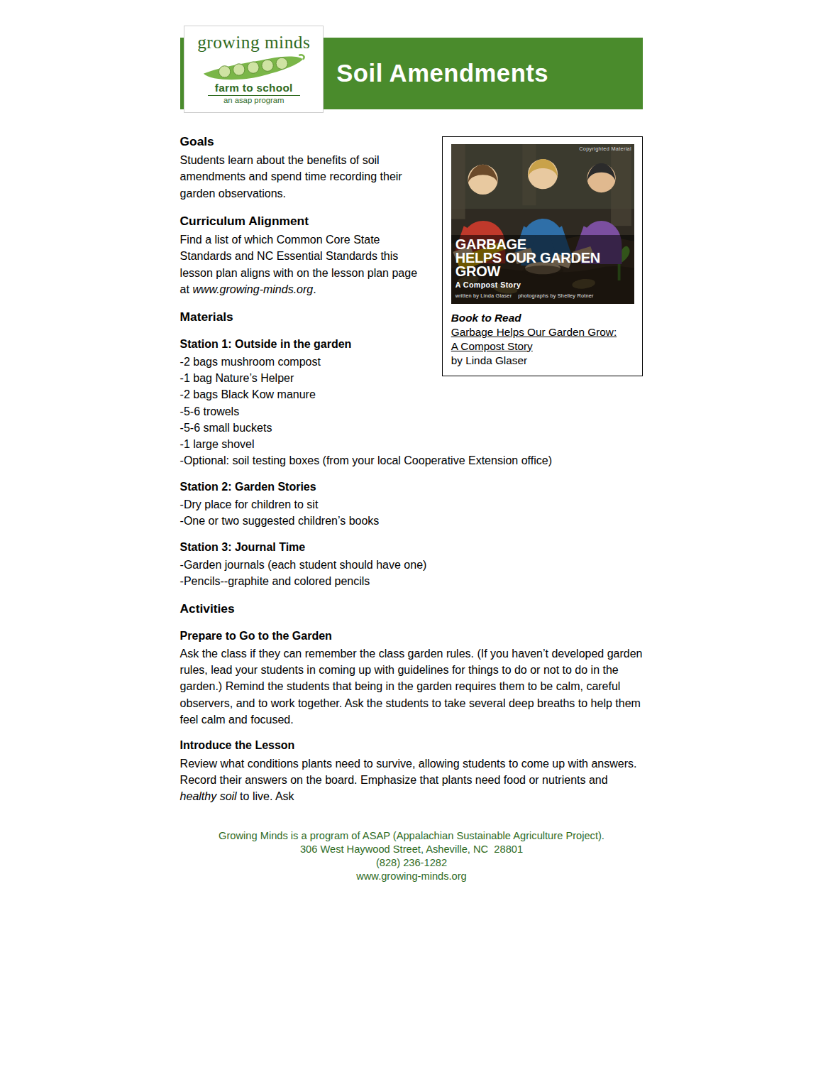growing minds
farm to school
an asap program
Soil Amendments
Copyrighted Material
GARBAGE
HELPS OUR GARDEN GROW
A Compost Story
written by Linda Glaser photographs by Shelley Rotner
Book to Read
Garbage Helps Our Garden Grow:
A Compost Story
by Linda Glaser
Goals
Students learn about the benefits of soil amendments and spend time recording their garden observations.
Curriculum Alignment
Find a list of which Common Core State Standards and NC Essential Standards this lesson plan aligns with on the lesson plan page at www.growing-minds.org.
Materials
Station 1: Outside in the garden
-2 bags mushroom compost
-1 bag Nature’s Helper
-2 bags Black Kow manure
-5-6 trowels
-5-6 small buckets
-1 large shovel
-Optional: soil testing boxes (from your local Cooperative Extension office)
Station 2: Garden Stories
-Dry place for children to sit
-One or two suggested children’s books
Station 3: Journal Time
-Garden journals (each student should have one)
-Pencils--graphite and colored pencils
Activities
Prepare to Go to the Garden
Ask the class if they can remember the class garden rules. (If you haven’t developed garden rules, lead your students in coming up with guidelines for things to do or not to do in the garden.) Remind the students that being in the garden requires them to be calm, careful observers, and to work together. Ask the students to take several deep breaths to help them feel calm and focused.
Introduce the Lesson
Review what conditions plants need to survive, allowing students to come up with answers. Record their answers on the board. Emphasize that plants need food or nutrients and healthy soil to live. Ask
Growing Minds is a program of ASAP (Appalachian Sustainable Agriculture Project).
306 West Haywood Street, Asheville, NC 28801
(828) 236-1282
www.growing-minds.org